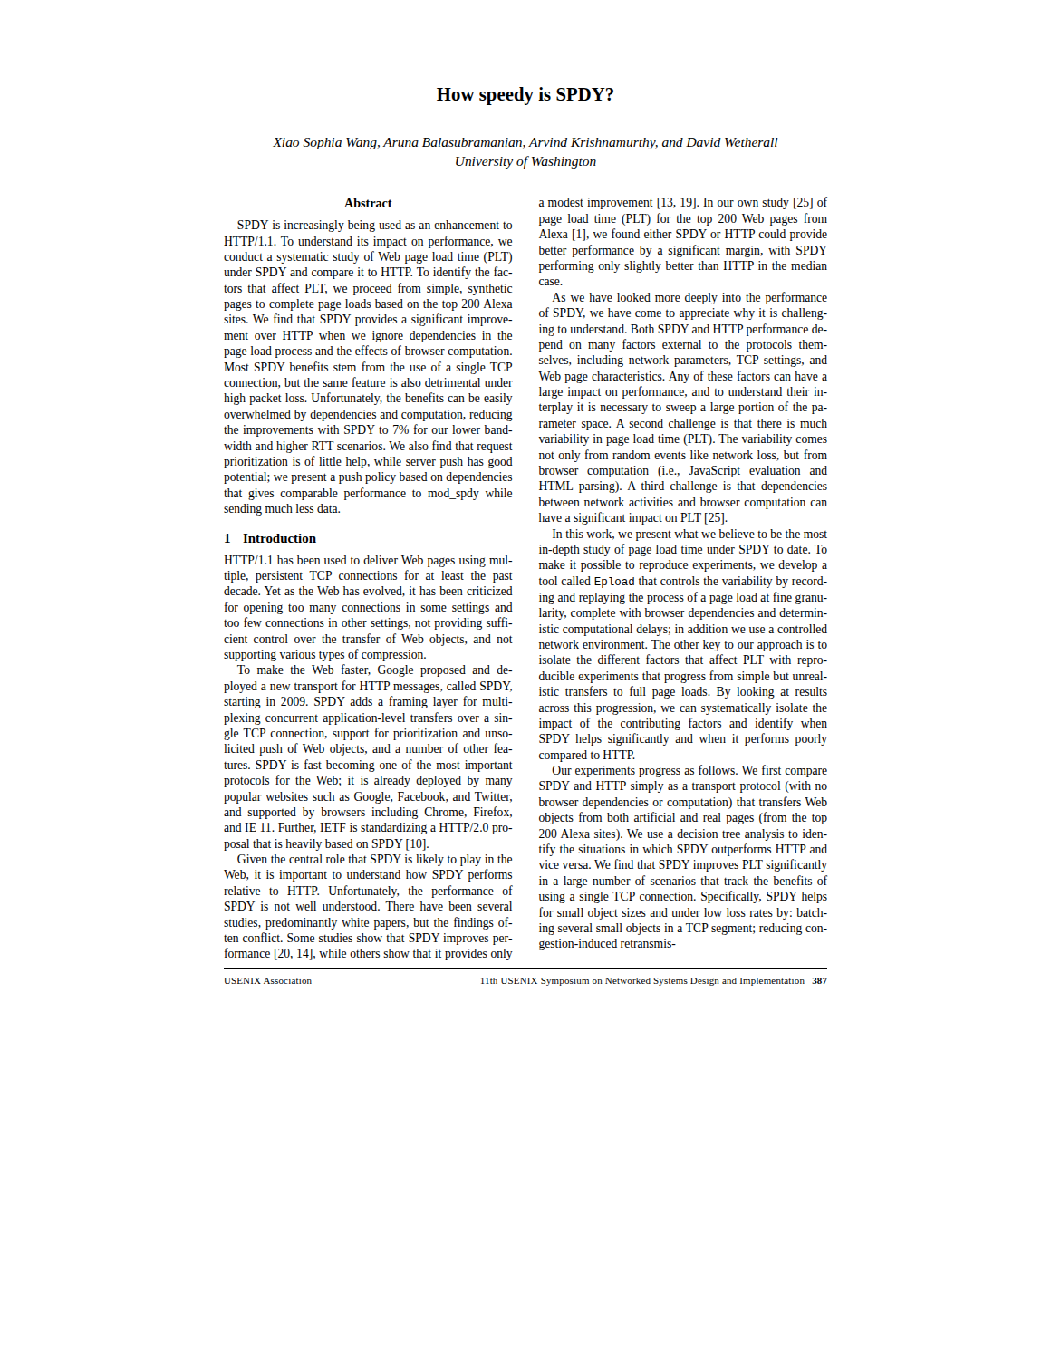How speedy is SPDY?
Xiao Sophia Wang, Aruna Balasubramanian, Arvind Krishnamurthy, and David Wetherall
University of Washington
Abstract
SPDY is increasingly being used as an enhancement to HTTP/1.1. To understand its impact on performance, we conduct a systematic study of Web page load time (PLT) under SPDY and compare it to HTTP. To identify the factors that affect PLT, we proceed from simple, synthetic pages to complete page loads based on the top 200 Alexa sites. We find that SPDY provides a significant improvement over HTTP when we ignore dependencies in the page load process and the effects of browser computation. Most SPDY benefits stem from the use of a single TCP connection, but the same feature is also detrimental under high packet loss. Unfortunately, the benefits can be easily overwhelmed by dependencies and computation, reducing the improvements with SPDY to 7% for our lower bandwidth and higher RTT scenarios. We also find that request prioritization is of little help, while server push has good potential; we present a push policy based on dependencies that gives comparable performance to mod_spdy while sending much less data.
1 Introduction
HTTP/1.1 has been used to deliver Web pages using multiple, persistent TCP connections for at least the past decade. Yet as the Web has evolved, it has been criticized for opening too many connections in some settings and too few connections in other settings, not providing sufficient control over the transfer of Web objects, and not supporting various types of compression.
To make the Web faster, Google proposed and deployed a new transport for HTTP messages, called SPDY, starting in 2009. SPDY adds a framing layer for multiplexing concurrent application-level transfers over a single TCP connection, support for prioritization and unsolicited push of Web objects, and a number of other features. SPDY is fast becoming one of the most important protocols for the Web; it is already deployed by many popular websites such as Google, Facebook, and Twitter, and supported by browsers including Chrome, Firefox, and IE 11. Further, IETF is standardizing a HTTP/2.0 proposal that is heavily based on SPDY [10].
Given the central role that SPDY is likely to play in the Web, it is important to understand how SPDY performs relative to HTTP. Unfortunately, the performance of SPDY is not well understood. There have been several studies, predominantly white papers, but the findings often conflict. Some studies show that SPDY improves performance [20, 14], while others show that it provides only a modest improvement [13, 19]. In our own study [25] of page load time (PLT) for the top 200 Web pages from Alexa [1], we found either SPDY or HTTP could provide better performance by a significant margin, with SPDY performing only slightly better than HTTP in the median case.
As we have looked more deeply into the performance of SPDY, we have come to appreciate why it is challenging to understand. Both SPDY and HTTP performance depend on many factors external to the protocols themselves, including network parameters, TCP settings, and Web page characteristics. Any of these factors can have a large impact on performance, and to understand their interplay it is necessary to sweep a large portion of the parameter space. A second challenge is that there is much variability in page load time (PLT). The variability comes not only from random events like network loss, but from browser computation (i.e., JavaScript evaluation and HTML parsing). A third challenge is that dependencies between network activities and browser computation can have a significant impact on PLT [25].
In this work, we present what we believe to be the most in-depth study of page load time under SPDY to date. To make it possible to reproduce experiments, we develop a tool called Epload that controls the variability by recording and replaying the process of a page load at fine granularity, complete with browser dependencies and deterministic computational delays; in addition we use a controlled network environment. The other key to our approach is to isolate the different factors that affect PLT with reproducible experiments that progress from simple but unrealistic transfers to full page loads. By looking at results across this progression, we can systematically isolate the impact of the contributing factors and identify when SPDY helps significantly and when it performs poorly compared to HTTP.
Our experiments progress as follows. We first compare SPDY and HTTP simply as a transport protocol (with no browser dependencies or computation) that transfers Web objects from both artificial and real pages (from the top 200 Alexa sites). We use a decision tree analysis to identify the situations in which SPDY outperforms HTTP and vice versa. We find that SPDY improves PLT significantly in a large number of scenarios that track the benefits of using a single TCP connection. Specifically, SPDY helps for small object sizes and under low loss rates by: batching several small objects in a TCP segment; reducing congestion-induced retransmis-
USENIX Association
11th USENIX Symposium on Networked Systems Design and Implementation387